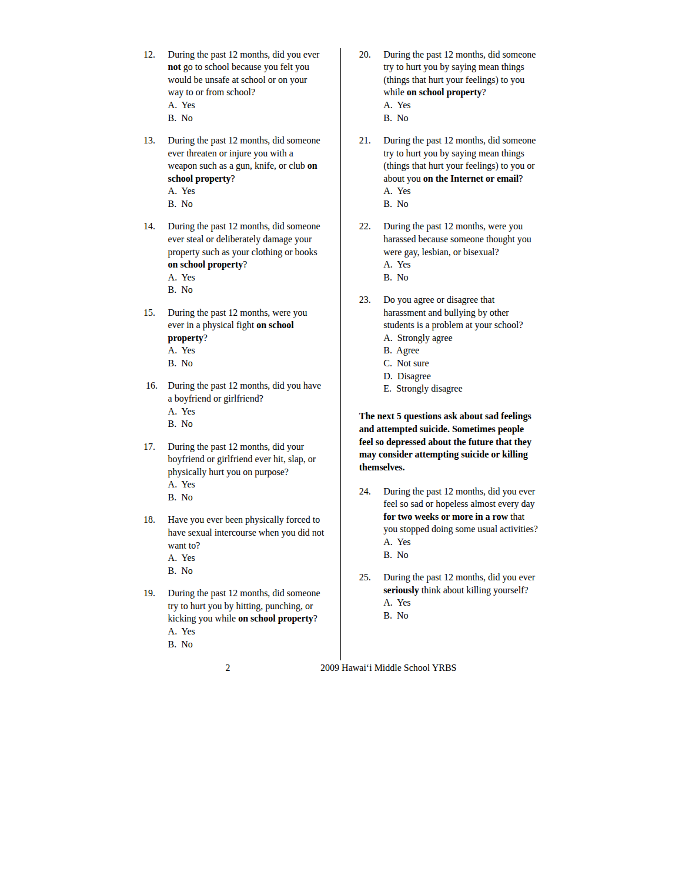12.
During the past 12 months, did you ever not go to school because you felt you would be unsafe at school or on your way to or from school?
A. Yes
B. No
13.
During the past 12 months, did someone ever threaten or injure you with a weapon such as a gun, knife, or club on school property?
A. Yes
B. No
14.
During the past 12 months, did someone ever steal or deliberately damage your property such as your clothing or books on school property?
A. Yes
B. No
15.
During the past 12 months, were you ever in a physical fight on school property?
A. Yes
B. No
16.
During the past 12 months, did you have a boyfriend or girlfriend?
A. Yes
B. No
17.
During the past 12 months, did your boyfriend or girlfriend ever hit, slap, or physically hurt you on purpose?
A. Yes
B. No
18.
Have you ever been physically forced to have sexual intercourse when you did not want to?
A. Yes
B. No
19.
During the past 12 months, did someone try to hurt you by hitting, punching, or kicking you while on school property?
A. Yes
B. No
20.
During the past 12 months, did someone try to hurt you by saying mean things (things that hurt your feelings) to you while on school property?
A. Yes
B. No
21.
During the past 12 months, did someone try to hurt you by saying mean things (things that hurt your feelings) to you or about you on the Internet or email?
A. Yes
B. No
22.
During the past 12 months, were you harassed because someone thought you were gay, lesbian, or bisexual?
A. Yes
B. No
23.
Do you agree or disagree that harassment and bullying by other students is a problem at your school?
A. Strongly agree
B. Agree
C. Not sure
D. Disagree
E. Strongly disagree
The next 5 questions ask about sad feelings and attempted suicide. Sometimes people feel so depressed about the future that they may consider attempting suicide or killing themselves.
24.
During the past 12 months, did you ever feel so sad or hopeless almost every day for two weeks or more in a row that you stopped doing some usual activities?
A. Yes
B. No
25.
During the past 12 months, did you ever seriously think about killing yourself?
A. Yes
B. No
2 2009 Hawai‘i Middle School YRBS